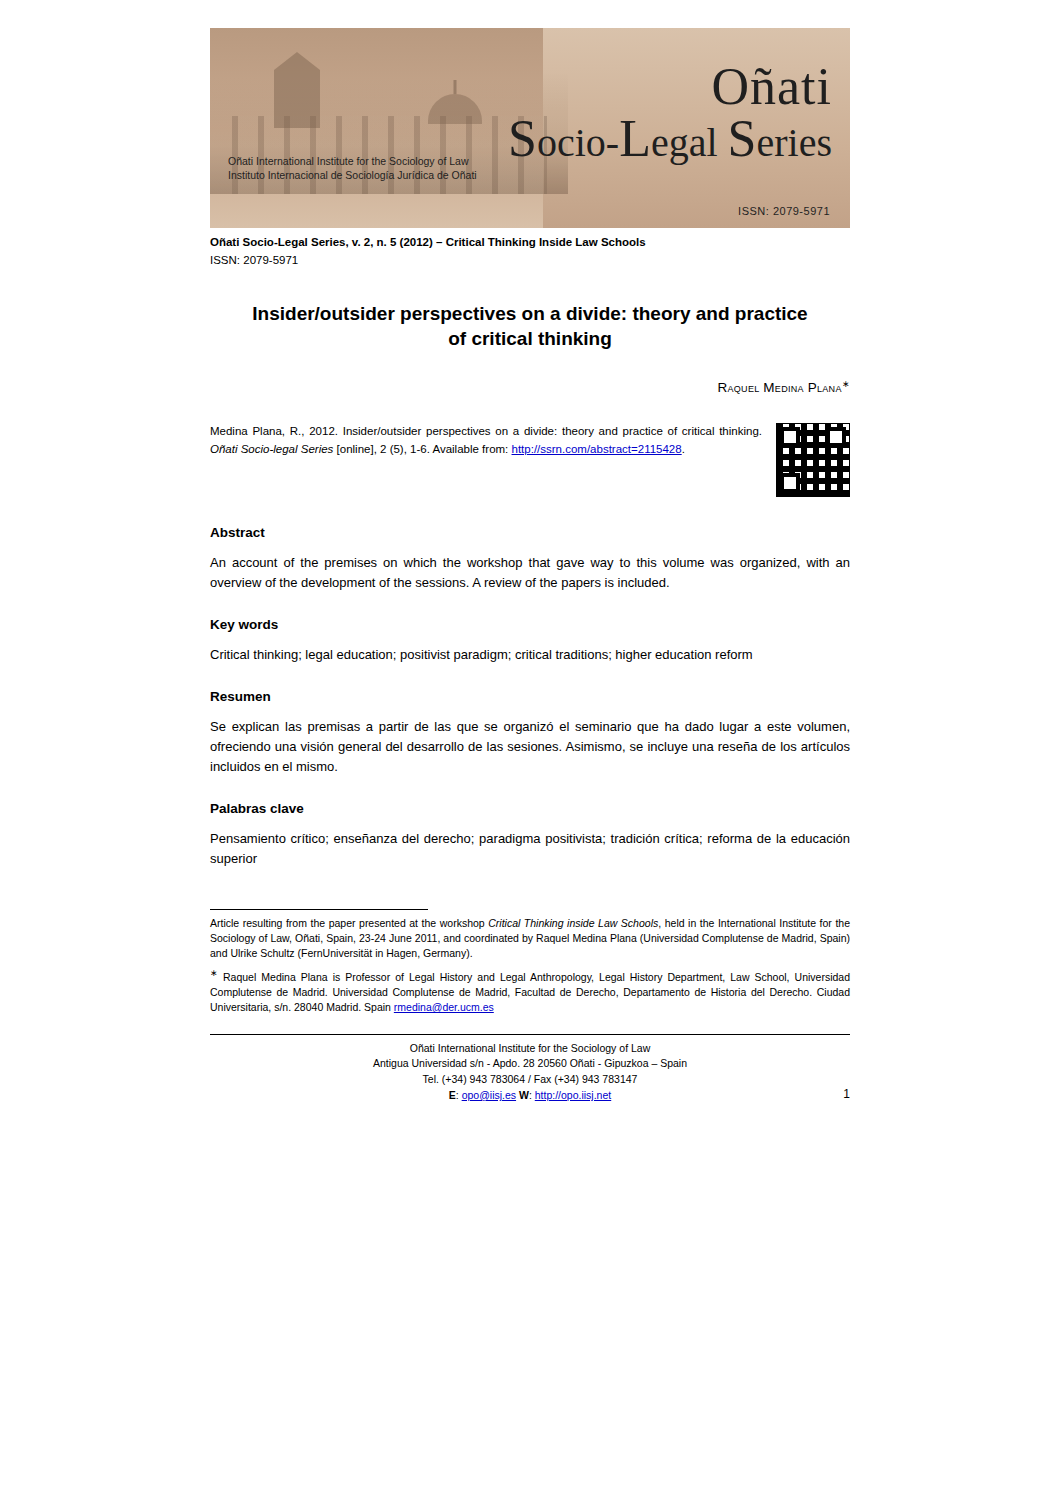Oñati
Socio-Legal Series
Oñati International Institute for the Sociology of Law
Instituto Internacional de Sociología Jurídica de Oñati
ISSN: 2079-5971
Oñati Socio-Legal Series, v. 2, n. 5 (2012) – Critical Thinking Inside Law Schools
ISSN: 2079-5971
Insider/outsider perspectives on a divide: theory and practice
of critical thinking
RAQUEL MEDINA PLANA∗
Medina Plana, R., 2012. Insider/outsider perspectives on a divide: theory and practice of critical thinking. Oñati Socio-legal Series [online], 2 (5), 1-6. Available from: http://ssrn.com/abstract=2115428.
Abstract
An account of the premises on which the workshop that gave way to this volume was organized, with an overview of the development of the sessions. A review of the papers is included.
Key words
Critical thinking; legal education; positivist paradigm; critical traditions; higher education reform
Resumen
Se explican las premisas a partir de las que se organizó el seminario que ha dado lugar a este volumen, ofreciendo una visión general del desarrollo de las sesiones. Asimismo, se incluye una reseña de los artículos incluidos en el mismo.
Palabras clave
Pensamiento crítico; enseñanza del derecho; paradigma positivista; tradición crítica; reforma de la educación superior
Article resulting from the paper presented at the workshop Critical Thinking inside Law Schools, held in the International Institute for the Sociology of Law, Oñati, Spain, 23-24 June 2011, and coordinated by Raquel Medina Plana (Universidad Complutense de Madrid, Spain) and Ulrike Schultz (FernUniversität in Hagen, Germany).
∗ Raquel Medina Plana is Professor of Legal History and Legal Anthropology, Legal History Department, Law School, Universidad Complutense de Madrid. Universidad Complutense de Madrid, Facultad de Derecho, Departamento de Historia del Derecho. Ciudad Universitaria, s/n. 28040 Madrid. Spain rmedina@der.ucm.es
Oñati International Institute for the Sociology of Law
Antigua Universidad s/n - Apdo. 28 20560 Oñati - Gipuzkoa – Spain
Tel. (+34) 943 783064 / Fax (+34) 943 783147
E: opo@iisj.es W: http://opo.iisj.net
1